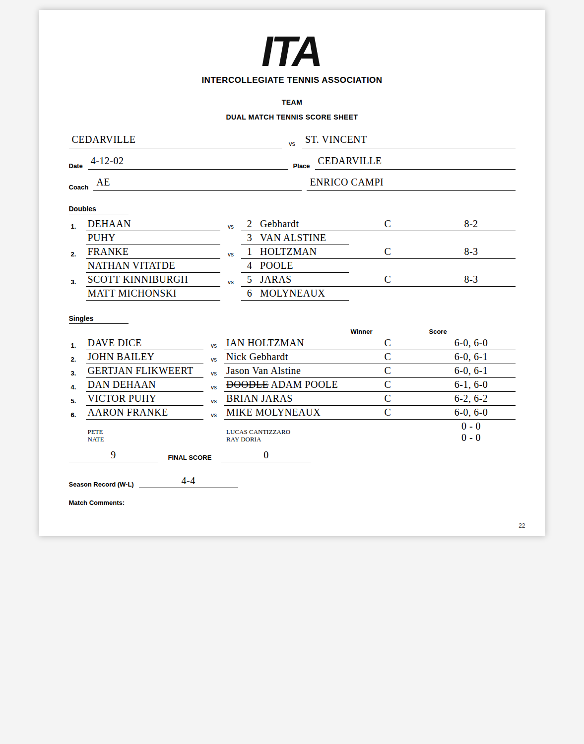ITA
INTERCOLLEGIATE TENNIS ASSOCIATION
TEAM
DUAL MATCH TENNIS SCORE SHEET
Cedarville
vs
St. Vincent
Date
4-12-02
Place
Cedarville
Coach
AE
Enrico Campi
Doubles
| 1. | DeHaan | vs | 2 | Gebhardt | C | 8-2 |
| | Puhy | | 3 | Van Alstine | | |
| 2. | Franke | vs | 1 | Holtzman | C | 8-3 |
| | Nathan Vitatde | | 4 | Poole | | |
| 3. | Scott Kinniburgh | vs | 5 | Jaras | C | 8-3 |
| | Matt Michonski | | 6 | Molyneaux | | |
Singles
| | | | | Winner | Score |
| 1. | Dave Dice | vs | Ian Holtzman | C | 6-0, 6-0 |
| 2. | John Bailey | vs | Nick Gebhardt | C | 6-0, 6-1 |
| 3. | Gertjan Flikweert | vs | Jason Van Alstine | C | 6-0, 6-1 |
| 4. | Dan DeHaan | vs | Doodle Adam Poole | C | 6-1, 6-0 |
| 5. | Victor Puhy | vs | Brian Jaras | C | 6-2, 6-2 |
| 6. | Aaron Franke | vs | Mike Molyneaux | C | 6-0, 6-0 |
| | Pete Nate | | Lucas Cantizzaro Ray Doria | | 0 - 0 0 - 0 |
9
FINAL SCORE
0
Season Record (W-L)
4-4
Match Comments:
22